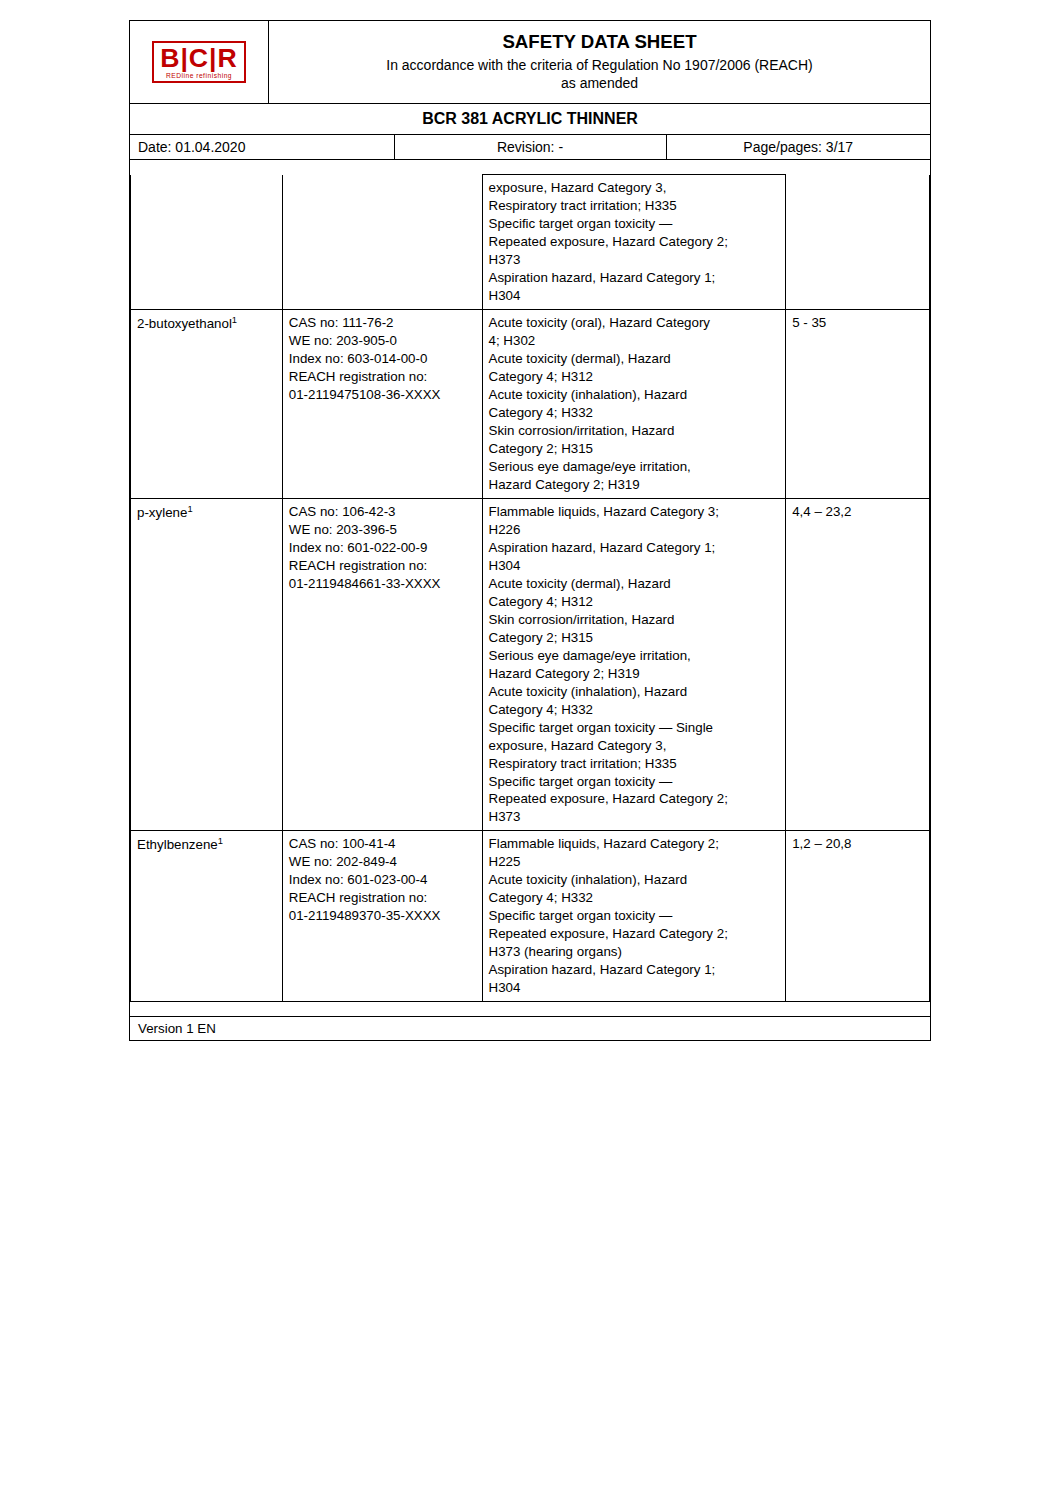B|C|R
REDline refinishing
SAFETY DATA SHEET
In accordance with the criteria of Regulation No 1907/2006 (REACH)
as amended
BCR 381 ACRYLIC THINNER
Date: 01.04.2020
Revision: -
Page/pages: 3/17
| | | exposure, Hazard Category 3, Respiratory tract irritation; H335 Specific target organ toxicity — Repeated exposure, Hazard Category 2; H373 Aspiration hazard, Hazard Category 1; H304 | |
| 2-butoxyethanol 1 | CAS no: 111-76-2 WE no: 203-905-0 Index no: 603-014-00-0 REACH registration no: 01-2119475108-36-XXXX | Acute toxicity (oral), Hazard Category 4; H302 Acute toxicity (dermal), Hazard Category 4; H312 Acute toxicity (inhalation), Hazard Category 4; H332 Skin corrosion/irritation, Hazard Category 2; H315 Serious eye damage/eye irritation, Hazard Category 2; H319 | 5 - 35 |
| p-xylene 1 | CAS no: 106-42-3 WE no: 203-396-5 Index no: 601-022-00-9 REACH registration no: 01-2119484661-33-XXXX | Flammable liquids, Hazard Category 3; H226 Aspiration hazard, Hazard Category 1; H304 Acute toxicity (dermal), Hazard Category 4; H312 Skin corrosion/irritation, Hazard Category 2; H315 Serious eye damage/eye irritation, Hazard Category 2; H319 Acute toxicity (inhalation), Hazard Category 4; H332 Specific target organ toxicity — Single exposure, Hazard Category 3, Respiratory tract irritation; H335 Specific target organ toxicity — Repeated exposure, Hazard Category 2; H373 | 4,4 – 23,2 |
| Ethylbenzene 1 | CAS no: 100-41-4 WE no: 202-849-4 Index no: 601-023-00-4 REACH registration no: 01-2119489370-35-XXXX | Flammable liquids, Hazard Category 2; H225 Acute toxicity (inhalation), Hazard Category 4; H332 Specific target organ toxicity — Repeated exposure, Hazard Category 2; H373 (hearing organs) Aspiration hazard, Hazard Category 1; H304 | 1,2 – 20,8 |
Version 1 EN